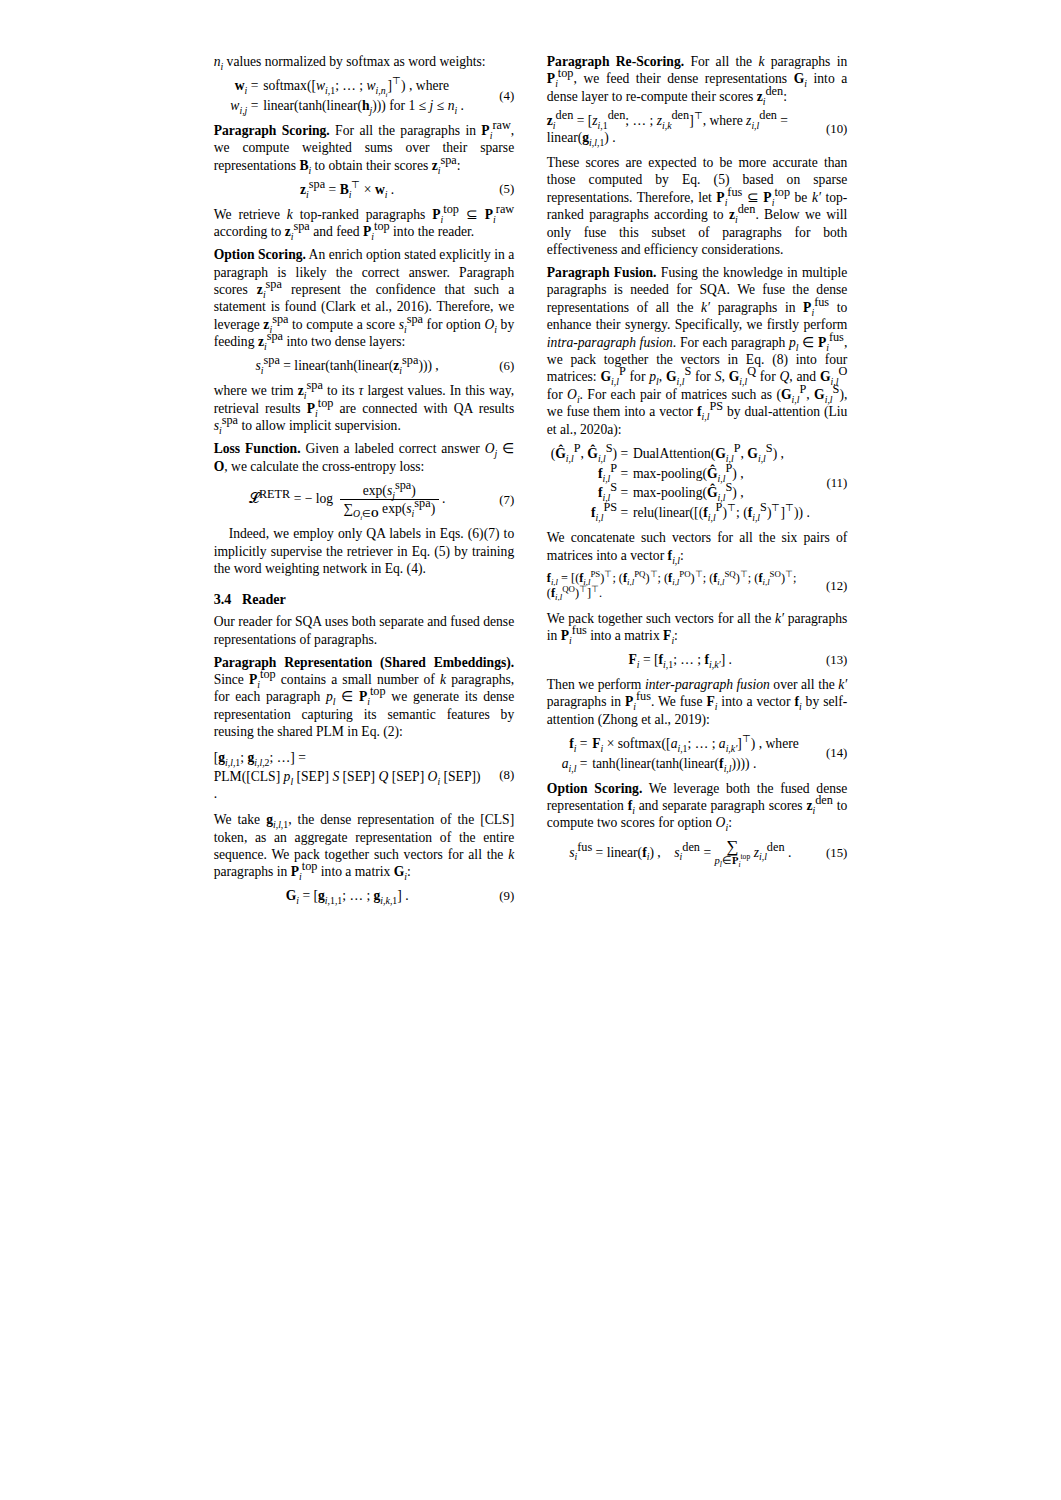ni values normalized by softmax as word weights:
wi = softmax([wi,1; … ; wi,ni]⊤) , where wi,j = linear(tanh(linear(hj))) for 1 ≤ j ≤ ni .
(4)
Paragraph Scoring. For all the paragraphs in Piraw, we compute weighted sums over their sparse representations Bi to obtain their scores zispa:
zispa = Bi⊤ × wi .
(5)
We retrieve k top-ranked paragraphs Pitop ⊆ Piraw according to zispa and feed Pitop into the reader.
Option Scoring. An enrich option stated explicitly in a paragraph is likely the correct answer. Paragraph scores zispa represent the confidence that such a statement is found (Clark et al., 2016). Therefore, we leverage zispa to compute a score sispa for option Oi by feeding zispa into two dense layers:
sispa = linear(tanh(linear(zispa))) ,
(6)
where we trim zispa to its τ largest values. In this way, retrieval results Pitop are connected with QA results sispa to allow implicit supervision.
Loss Function. Given a labeled correct answer Oj ∈ O, we calculate the cross-entropy loss:
𝓛RETR = − log exp(sjspa) ∑Oi∈O exp(sispa) .
(7)
Indeed, we employ only QA labels in Eqs. (6)(7) to implicitly supervise the retriever in Eq. (5) by training the word weighting network in Eq. (4).
3.4 Reader
Our reader for SQA uses both separate and fused dense representations of paragraphs.
Paragraph Representation (Shared Embeddings). Since Pitop contains a small number of k paragraphs, for each paragraph pl ∈ Pitop we generate its dense representation capturing its semantic features by reusing the shared PLM in Eq. (2):
[gi,l,1; gi,l,2; …] =
PLM([CLS] pl [SEP] S [SEP] Q [SEP] Oi [SEP]) .
(8)
We take gi,l,1, the dense representation of the [CLS] token, as an aggregate representation of the entire sequence. We pack together such vectors for all the k paragraphs in Pitop into a matrix Gi:
Gi = [gi,1,1; … ; gi,k,1] .
(9)
Paragraph Re-Scoring. For all the k paragraphs in Pitop, we feed their dense representations Gi into a dense layer to re-compute their scores ziden:
ziden = [zi,1den; … ; zi,kden]⊤, where zi,lden = linear(gi,l,1) .
(10)
These scores are expected to be more accurate than those computed by Eq. (5) based on sparse representations. Therefore, let Pifus ⊆ Pitop be k′ top-ranked paragraphs according to ziden. Below we will only fuse this subset of paragraphs for both effectiveness and efficiency considerations.
Paragraph Fusion. Fusing the knowledge in multiple paragraphs is needed for SQA. We fuse the dense representations of all the k′ paragraphs in Pifus to enhance their synergy. Specifically, we firstly perform intra-paragraph fusion. For each paragraph pl ∈ Pifus, we pack together the vectors in Eq. (8) into four matrices: Gi,lP for pl, Gi,lS for S, Gi,lQ for Q, and Gi,lO for Oi. For each pair of matrices such as (Gi,lP, Gi,lS), we fuse them into a vector fi,lPS by dual-attention (Liu et al., 2020a):
(Ĝi,lP, Ĝi,lS) = DualAttention(Gi,lP, Gi,lS) , fi,lP = max-pooling(Ĝi,lP) , fi,lS = max-pooling(Ĝi,lS) , fi,lPS = relu(linear([(fi,lP)⊤; (fi,lS)⊤]⊤)) .
(11)
We concatenate such vectors for all the six pairs of matrices into a vector fi,l:
fi,l = [(fi,lPS)⊤; (fi,lPQ)⊤; (fi,lPO)⊤; (fi,lSQ)⊤; (fi,lSO)⊤; (fi,lQO)⊤]⊤.
(12)
We pack together such vectors for all the k′ paragraphs in Pifus into a matrix Fi:
Fi = [fi,1; … ; fi,k′] .
(13)
Then we perform inter-paragraph fusion over all the k′ paragraphs in Pifus. We fuse Fi into a vector fi by self-attention (Zhong et al., 2019):
fi = Fi × softmax([ai,1; … ; ai,k′]⊤) , where ai,l = tanh(linear(tanh(linear(fi,l)))) .
(14)
Option Scoring. We leverage both the fused dense representation fi and separate paragraph scores ziden to compute two scores for option Oi:
sifus = linear(fi) , siden = ∑ pl∈Pitop zi,lden .
(15)